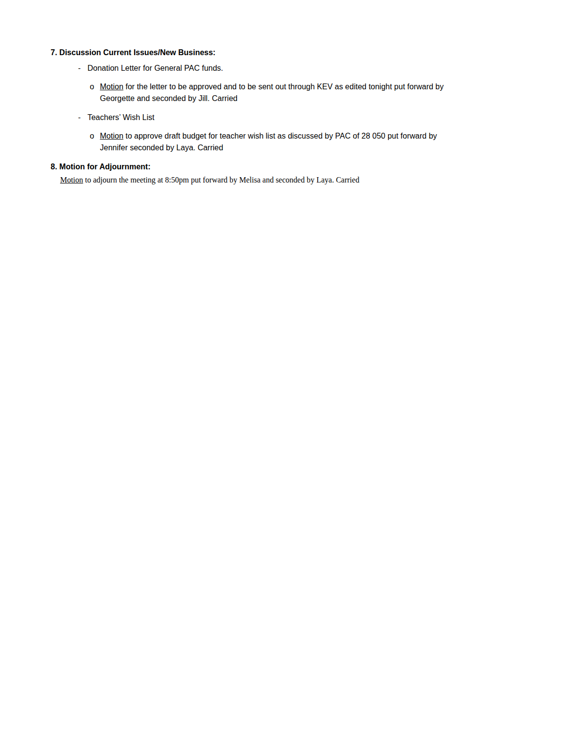Discussion Current Issues/New Business:
Donation Letter for General PAC funds.
Motion for the letter to be approved and to be sent out through KEV as edited tonight put forward by Georgette and seconded by Jill. Carried
Teachers’ Wish List
Motion to approve draft budget for teacher wish list as discussed by PAC of 28 050 put forward by Jennifer seconded by Laya. Carried
Motion for Adjournment:
Motion to adjourn the meeting at 8:50pm put forward by Melisa and seconded by Laya. Carried